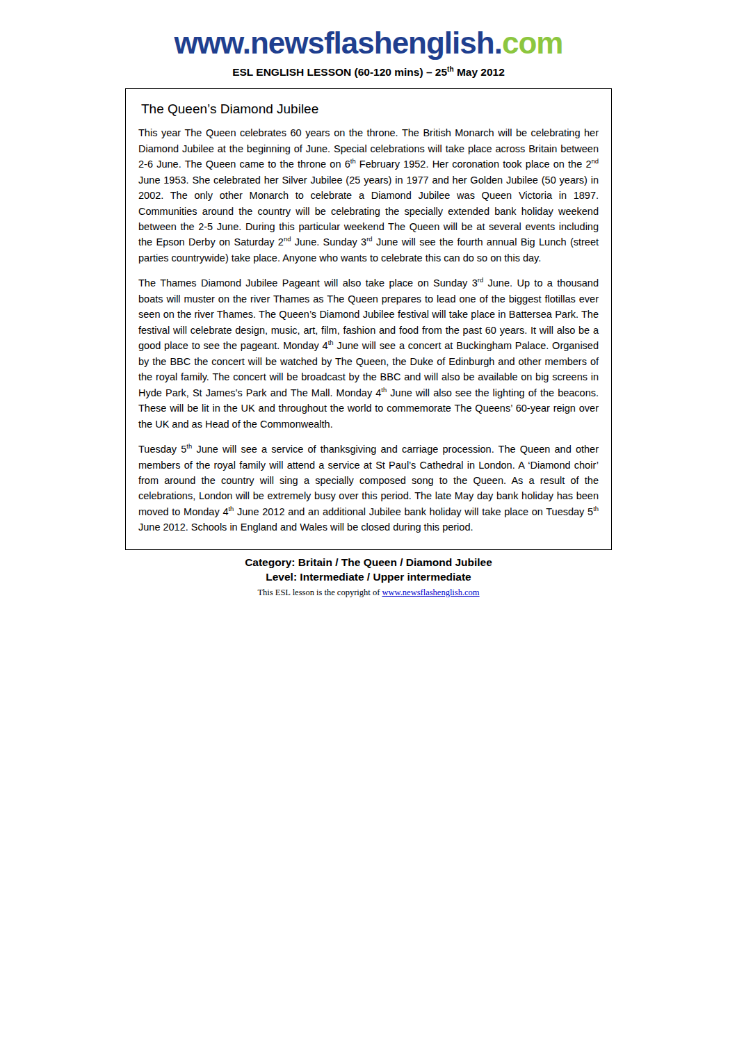www. newsflash english. com
ESL ENGLISH LESSON (60-120 mins) – 25th May 2012
The Queen’s Diamond Jubilee
This year The Queen celebrates 60 years on the throne. The British Monarch will be celebrating her Diamond Jubilee at the beginning of June. Special celebrations will take place across Britain between 2-6 June. The Queen came to the throne on 6th February 1952. Her coronation took place on the 2nd June 1953. She celebrated her Silver Jubilee (25 years) in 1977 and her Golden Jubilee (50 years) in 2002. The only other Monarch to celebrate a Diamond Jubilee was Queen Victoria in 1897. Communities around the country will be celebrating the specially extended bank holiday weekend between the 2-5 June. During this particular weekend The Queen will be at several events including the Epson Derby on Saturday 2nd June. Sunday 3rd June will see the fourth annual Big Lunch (street parties countrywide) take place. Anyone who wants to celebrate this can do so on this day.
The Thames Diamond Jubilee Pageant will also take place on Sunday 3rd June. Up to a thousand boats will muster on the river Thames as The Queen prepares to lead one of the biggest flotillas ever seen on the river Thames. The Queen’s Diamond Jubilee festival will take place in Battersea Park. The festival will celebrate design, music, art, film, fashion and food from the past 60 years. It will also be a good place to see the pageant. Monday 4th June will see a concert at Buckingham Palace. Organised by the BBC the concert will be watched by The Queen, the Duke of Edinburgh and other members of the royal family. The concert will be broadcast by the BBC and will also be available on big screens in Hyde Park, St James’s Park and The Mall. Monday 4th June will also see the lighting of the beacons. These will be lit in the UK and throughout the world to commemorate The Queens’ 60-year reign over the UK and as Head of the Commonwealth.
Tuesday 5th June will see a service of thanksgiving and carriage procession. The Queen and other members of the royal family will attend a service at St Paul’s Cathedral in London. A ‘Diamond choir’ from around the country will sing a specially composed song to the Queen. As a result of the celebrations, London will be extremely busy over this period. The late May day bank holiday has been moved to Monday 4th June 2012 and an additional Jubilee bank holiday will take place on Tuesday 5th June 2012. Schools in England and Wales will be closed during this period.
Category: Britain / The Queen / Diamond Jubilee
Level: Intermediate / Upper intermediate
This ESL lesson is the copyright of www.newsflashenglish.com